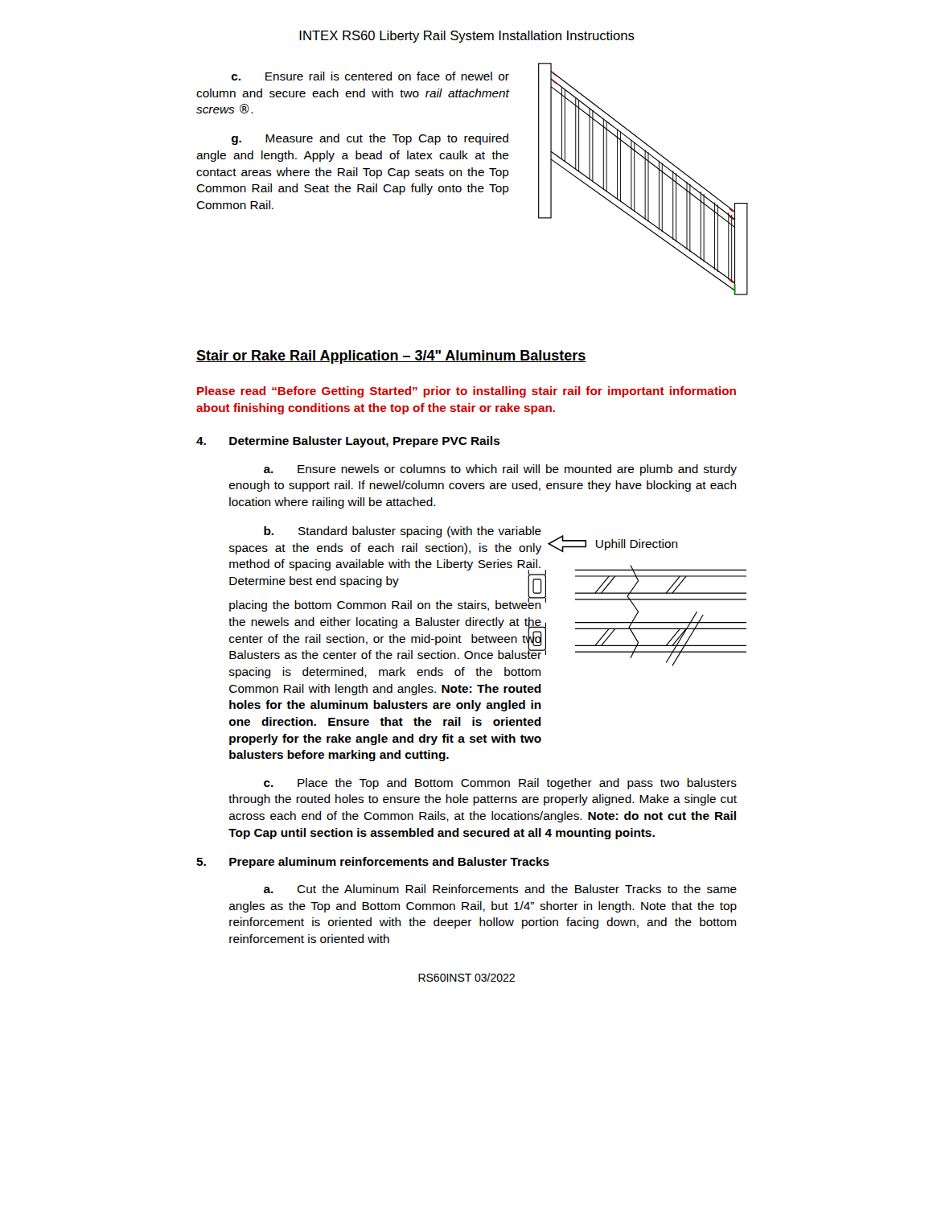INTEX RS60 Liberty Rail System Installation Instructions
c. Ensure rail is centered on face of newel or column and secure each end with two rail attachment screws ®.
g. Measure and cut the Top Cap to required angle and length. Apply a bead of latex caulk at the contact areas where the Rail Top Cap seats on the Top Common Rail and Seat the Rail Cap fully onto the Top Common Rail.
Stair or Rake Rail Application – 3/4" Aluminum Balusters
Please read “Before Getting Started” prior to installing stair rail for important information about finishing conditions at the top of the stair or rake span.
4. Determine Baluster Layout, Prepare PVC Rails
a. Ensure newels or columns to which rail will be mounted are plumb and sturdy enough to support rail. If newel/column covers are used, ensure they have blocking at each location where railing will be attached.
Uphill Direction
b. Standard baluster spacing (with the variable spaces at the ends of each rail section), is the only method of spacing available with the Liberty Series Rail. Determine best end spacing by
placing the bottom Common Rail on the stairs, between the newels and either locating a Baluster directly at the center of the rail section, or the mid-point between two Balusters as the center of the rail section. Once baluster spacing is determined, mark ends of the bottom Common Rail with length and angles. Note: The routed holes for the aluminum balusters are only angled in one direction. Ensure that the rail is oriented properly for the rake angle and dry fit a set with two balusters before marking and cutting.
c. Place the Top and Bottom Common Rail together and pass two balusters through the routed holes to ensure the hole patterns are properly aligned. Make a single cut across each end of the Common Rails, at the locations/angles. Note: do not cut the Rail Top Cap until section is assembled and secured at all 4 mounting points.
5. Prepare aluminum reinforcements and Baluster Tracks
a. Cut the Aluminum Rail Reinforcements and the Baluster Tracks to the same angles as the Top and Bottom Common Rail, but 1/4” shorter in length. Note that the top reinforcement is oriented with the deeper hollow portion facing down, and the bottom reinforcement is oriented with
RS60INST 03/2022